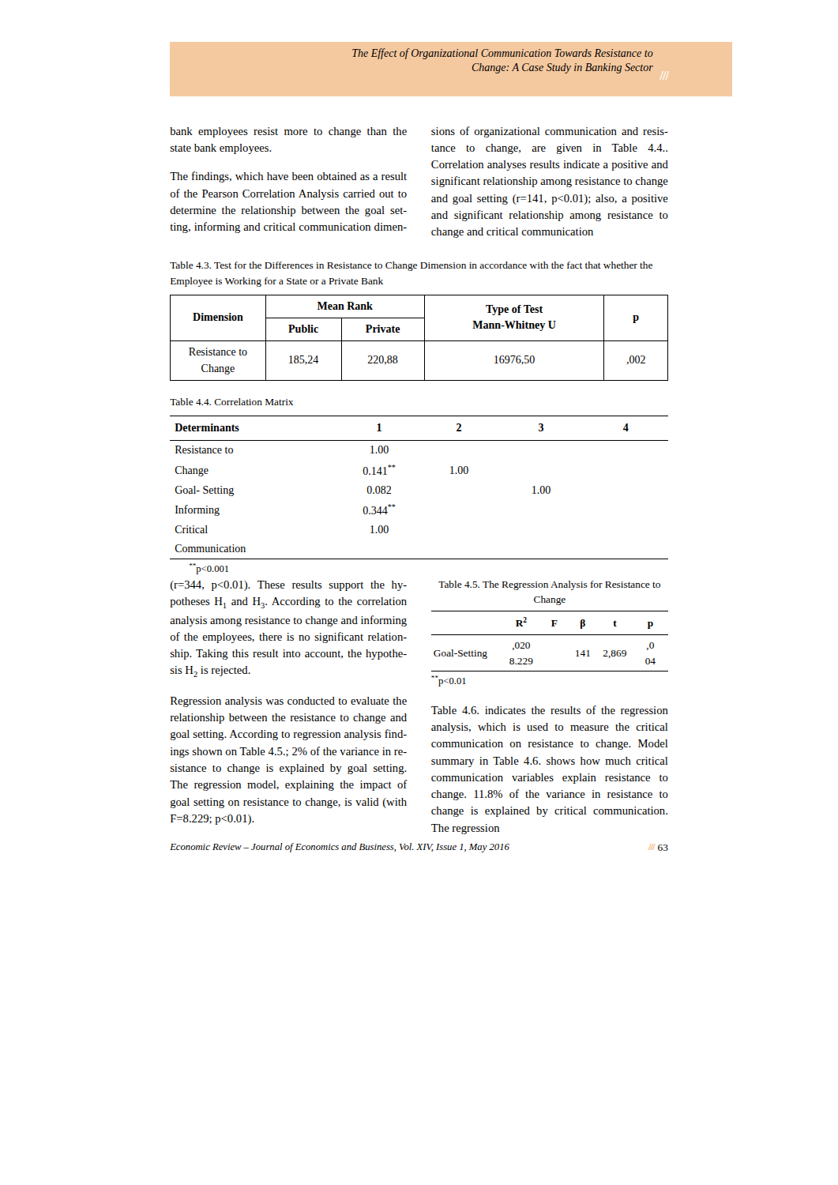The Effect of Organizational Communication Towards Resistance to
Change: A Case Study in Banking Sector
///
bank employees resist more to change than the state bank employees.
The findings, which have been obtained as a result of the Pearson Correlation Analysis carried out to determine the relationship between the goal setting, informing and critical communication dimensions of organizational communication and resistance to change, are given in Table 4.4.. Correlation analyses results indicate a positive and significant relationship among resistance to change and goal setting (r=141, p<0.01); also, a positive and significant relationship among resistance to change and critical communication
Table 4.3. Test for the Differences in Resistance to Change Dimension in accordance with the fact that whether the Employee is Working for a State or a Private Bank
| Dimension | Mean Rank | Type of Test Mann-Whitney U | p |
| --- | --- | --- | --- |
| Public | Private |
| Resistance to Change | 185,24 | 220,88 | 16976,50 | ,002 |
Table 4.4. Correlation Matrix
| Determinants | 1 | 2 | 3 | 4 |
| --- | --- | --- | --- | --- |
| Resistance to | 1.00 | | | |
| Change | 0.141 ** | 1.00 | | |
| Goal- Setting | 0.082 | | 1.00 | |
| Informing | 0.344 ** | | | |
| Critical | 1.00 | | | |
| Communication | | | | |
**p<0.001
(r=344, p<0.01). These results support the hypotheses H1 and H3. According to the correlation analysis among resistance to change and informing of the employees, there is no significant relationship. Taking this result into account, the hypothesis H2 is rejected.
Regression analysis was conducted to evaluate the relationship between the resistance to change and goal setting. According to regression analysis findings shown on Table 4.5.; 2% of the variance in resistance to change is explained by goal setting. The regression model, explaining the impact of goal setting on resistance to change, is valid (with F=8.229; p<0.01).
Table 4.5. The Regression Analysis for Resistance to Change
| | R 2 | F | β | t | p |
| --- | --- | --- | --- | --- | --- |
| Goal-Setting | ,020 8.229 | | 141 | 2,869 | ,0 04 |
**p<0.01
Table 4.6. indicates the results of the regression analysis, which is used to measure the critical communication on resistance to change. Model summary in Table 4.6. shows how much critical communication variables explain resistance to change. 11.8% of the variance in resistance to change is explained by critical communication. The regression
Economic Review – Journal of Economics and Business, Vol. XIV, Issue 1, May 2016
///63